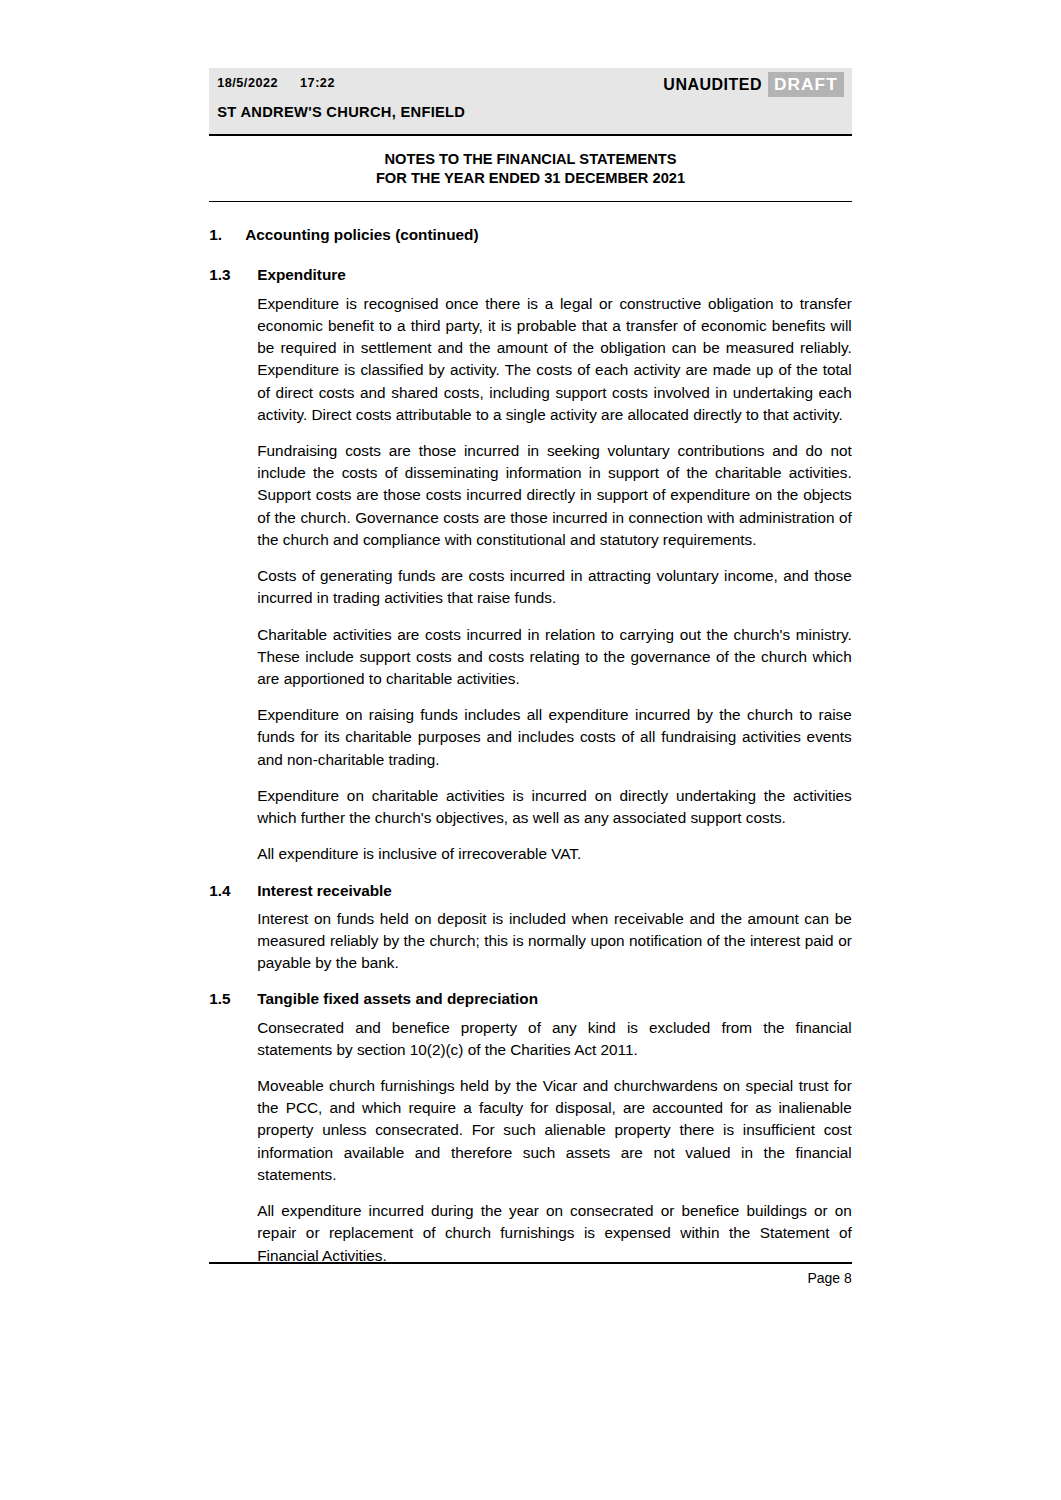18/5/2022 17:22
UNAUDITEDDRAFT
ST ANDREW'S CHURCH, ENFIELD
NOTES TO THE FINANCIAL STATEMENTS
FOR THE YEAR ENDED 31 DECEMBER 2021
1. Accounting policies (continued)
1.3 Expenditure
Expenditure is recognised once there is a legal or constructive obligation to transfer economic benefit to a third party, it is probable that a transfer of economic benefits will be required in settlement and the amount of the obligation can be measured reliably. Expenditure is classified by activity. The costs of each activity are made up of the total of direct costs and shared costs, including support costs involved in undertaking each activity. Direct costs attributable to a single activity are allocated directly to that activity.
Fundraising costs are those incurred in seeking voluntary contributions and do not include the costs of disseminating information in support of the charitable activities. Support costs are those costs incurred directly in support of expenditure on the objects of the church. Governance costs are those incurred in connection with administration of the church and compliance with constitutional and statutory requirements.
Costs of generating funds are costs incurred in attracting voluntary income, and those incurred in trading activities that raise funds.
Charitable activities are costs incurred in relation to carrying out the church's ministry. These include support costs and costs relating to the governance of the church which are apportioned to charitable activities.
Expenditure on raising funds includes all expenditure incurred by the church to raise funds for its charitable purposes and includes costs of all fundraising activities events and non-charitable trading.
Expenditure on charitable activities is incurred on directly undertaking the activities which further the church's objectives, as well as any associated support costs.
All expenditure is inclusive of irrecoverable VAT.
1.4 Interest receivable
Interest on funds held on deposit is included when receivable and the amount can be measured reliably by the church; this is normally upon notification of the interest paid or payable by the bank.
1.5 Tangible fixed assets and depreciation
Consecrated and benefice property of any kind is excluded from the financial statements by section 10(2)(c) of the Charities Act 2011.
Moveable church furnishings held by the Vicar and churchwardens on special trust for the PCC, and which require a faculty for disposal, are accounted for as inalienable property unless consecrated. For such alienable property there is insufficient cost information available and therefore such assets are not valued in the financial statements.
All expenditure incurred during the year on consecrated or benefice buildings or on repair or replacement of church furnishings is expensed within the Statement of Financial Activities.
Page 8